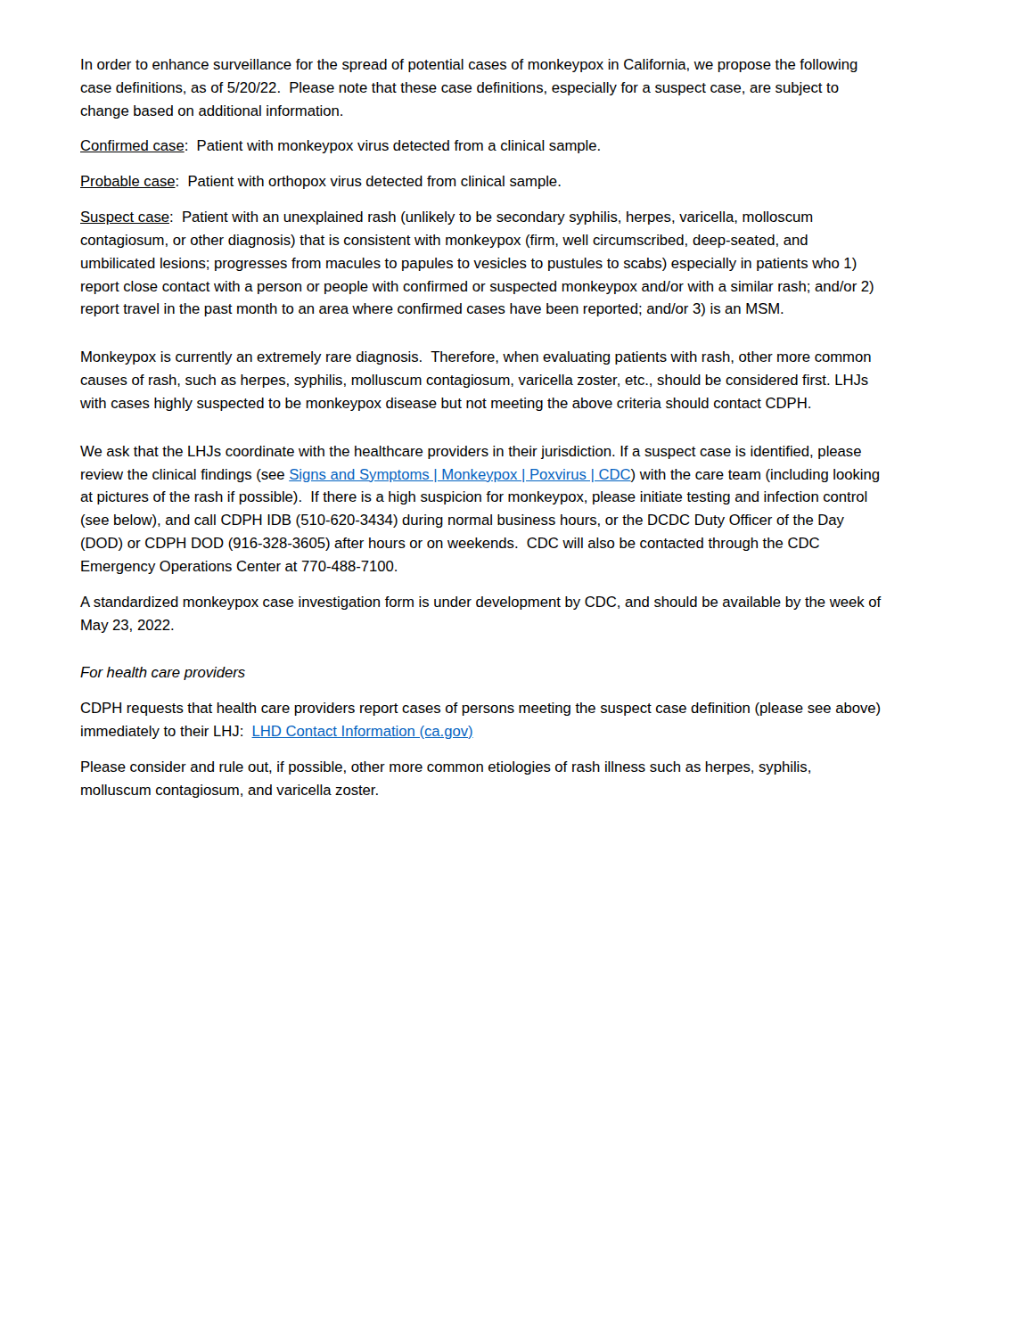In order to enhance surveillance for the spread of potential cases of monkeypox in California, we propose the following case definitions, as of 5/20/22. Please note that these case definitions, especially for a suspect case, are subject to change based on additional information.
Confirmed case: Patient with monkeypox virus detected from a clinical sample.
Probable case: Patient with orthopox virus detected from clinical sample.
Suspect case: Patient with an unexplained rash (unlikely to be secondary syphilis, herpes, varicella, molloscum contagiosum, or other diagnosis) that is consistent with monkeypox (firm, well circumscribed, deep-seated, and umbilicated lesions; progresses from macules to papules to vesicles to pustules to scabs) especially in patients who 1) report close contact with a person or people with confirmed or suspected monkeypox and/or with a similar rash; and/or 2) report travel in the past month to an area where confirmed cases have been reported; and/or 3) is an MSM.
Monkeypox is currently an extremely rare diagnosis. Therefore, when evaluating patients with rash, other more common causes of rash, such as herpes, syphilis, molluscum contagiosum, varicella zoster, etc., should be considered first. LHJs with cases highly suspected to be monkeypox disease but not meeting the above criteria should contact CDPH.
We ask that the LHJs coordinate with the healthcare providers in their jurisdiction. If a suspect case is identified, please review the clinical findings (see Signs and Symptoms | Monkeypox | Poxvirus | CDC) with the care team (including looking at pictures of the rash if possible). If there is a high suspicion for monkeypox, please initiate testing and infection control (see below), and call CDPH IDB (510-620-3434) during normal business hours, or the DCDC Duty Officer of the Day (DOD) or CDPH DOD (916-328-3605) after hours or on weekends. CDC will also be contacted through the CDC Emergency Operations Center at 770-488-7100.
A standardized monkeypox case investigation form is under development by CDC, and should be available by the week of May 23, 2022.
For health care providers
CDPH requests that health care providers report cases of persons meeting the suspect case definition (please see above) immediately to their LHJ: LHD Contact Information (ca.gov)
Please consider and rule out, if possible, other more common etiologies of rash illness such as herpes, syphilis, molluscum contagiosum, and varicella zoster.